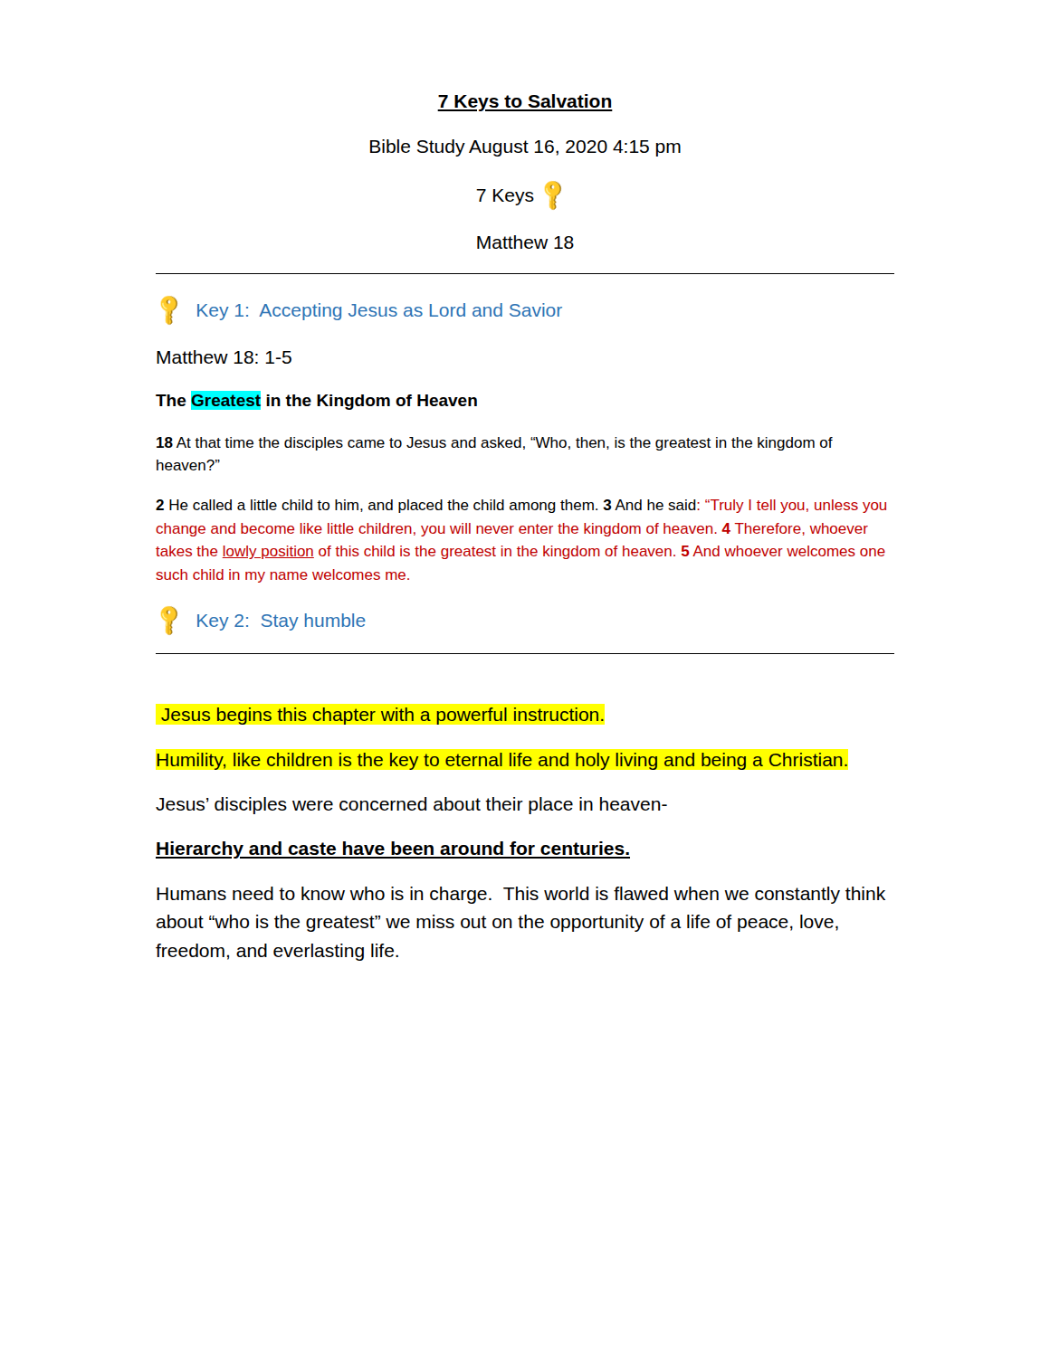7 Keys to Salvation
Bible Study August 16, 2020 4:15 pm
7 Keys 🔑
Matthew 18
🔑 Key 1: Accepting Jesus as Lord and Savior
Matthew 18: 1-5
The Greatest in the Kingdom of Heaven
18 At that time the disciples came to Jesus and asked, “Who, then, is the greatest in the kingdom of heaven?”
2 He called a little child to him, and placed the child among them. 3 And he said: “Truly I tell you, unless you change and become like little children, you will never enter the kingdom of heaven. 4 Therefore, whoever takes the lowly position of this child is the greatest in the kingdom of heaven. 5 And whoever welcomes one such child in my name welcomes me.
🔑 Key 2: Stay humble
Jesus begins this chapter with a powerful instruction.
Humility, like children is the key to eternal life and holy living and being a Christian.
Jesus’ disciples were concerned about their place in heaven-
Hierarchy and caste have been around for centuries.
Humans need to know who is in charge. This world is flawed when we constantly think about “who is the greatest” we miss out on the opportunity of a life of peace, love, freedom, and everlasting life.